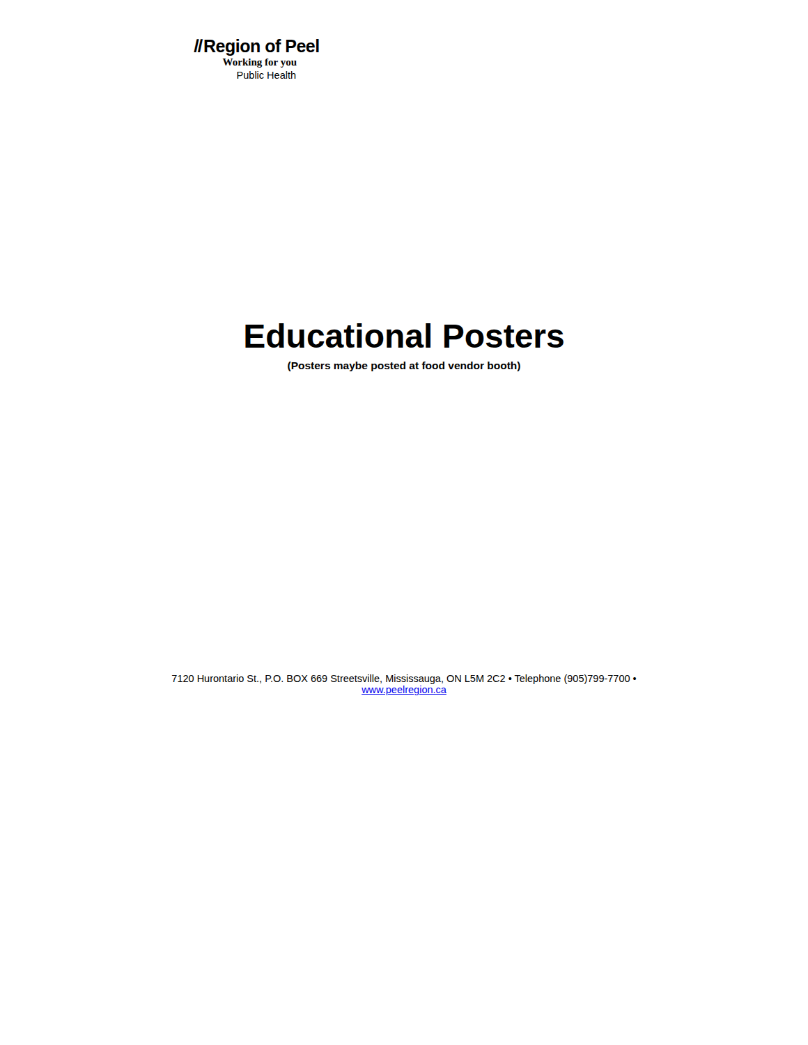‖Region of Peel
Working for you
Public Health
Educational Posters
(Posters maybe posted at food vendor booth)
7120 Hurontario St., P.O. BOX 669 Streetsville, Mississauga, ON L5M 2C2 • Telephone (905)799-7700 • www.peelregion.ca